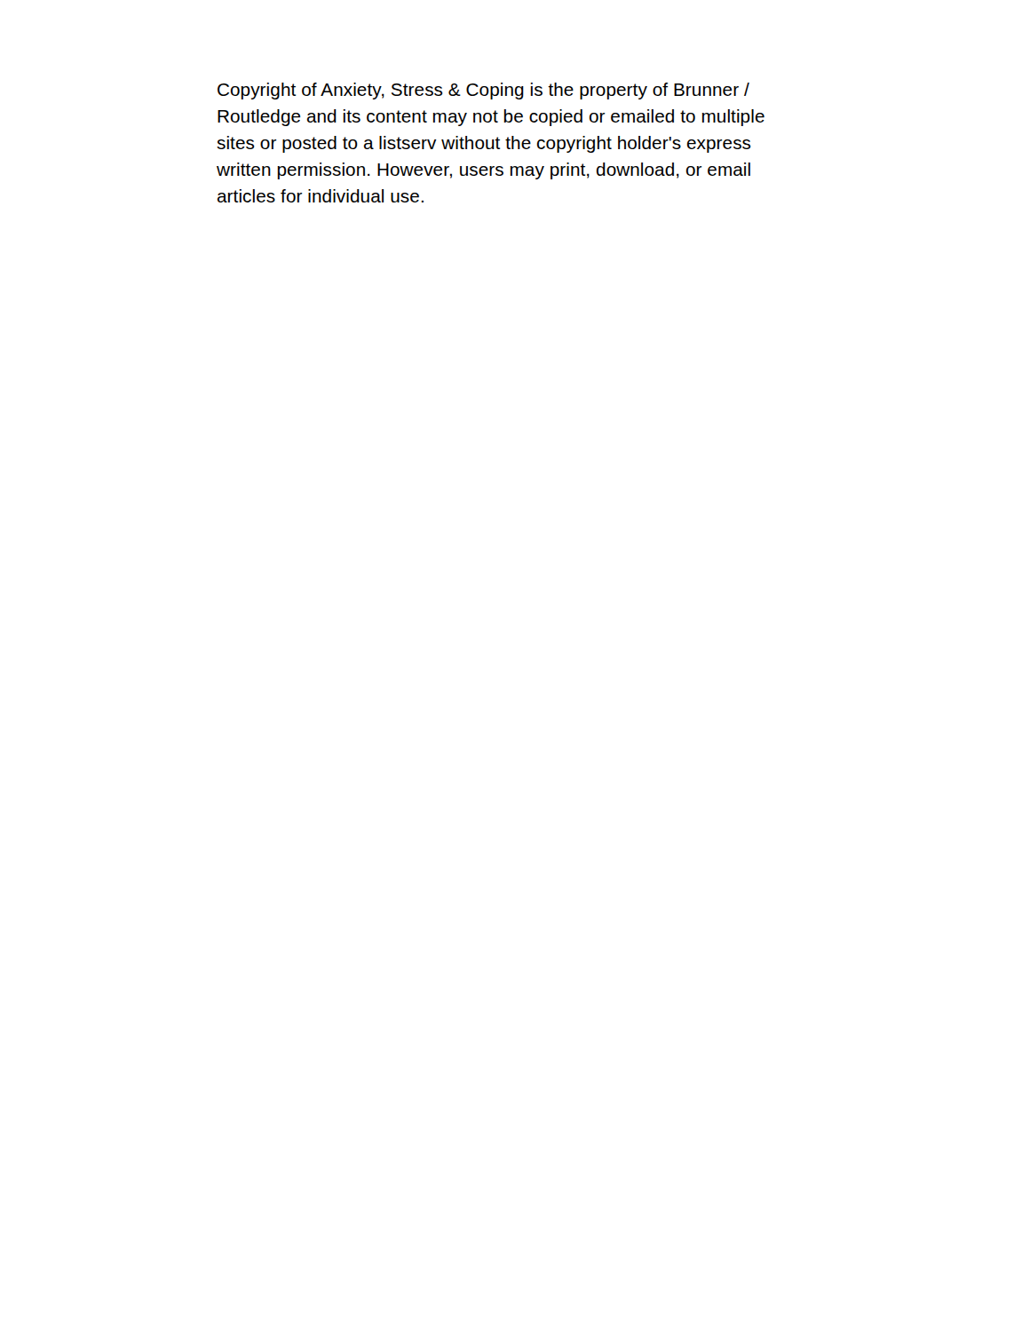Copyright of Anxiety, Stress & Coping is the property of Brunner / Routledge and its content may not be copied or emailed to multiple sites or posted to a listserv without the copyright holder's express written permission. However, users may print, download, or email articles for individual use.